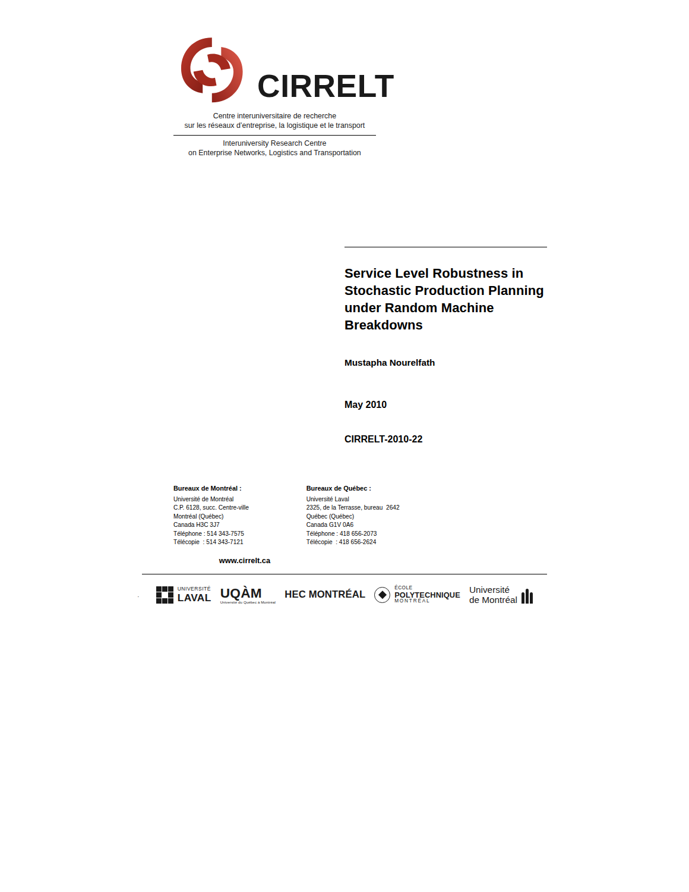CIRRELT
Centre interuniversitaire de recherche
sur les réseaux d’entreprise, la logistique et le transport
Interuniversity Research Centre
on Enterprise Networks, Logistics and Transportation
Service Level Robustness in
Stochastic Production Planning
under Random Machine Breakdowns
Mustapha Nourelfath
May 2010
CIRRELT-2010-22
Bureaux de Montréal :
Université de Montréal
C.P. 6128, succ. Centre-ville
Montréal (Québec)
Canada H3C 3J7
Téléphone : 514 343-7575
Télécopie : 514 343-7121
Bureaux de Québec :
Université Laval
2325, de la Terrasse, bureau 2642
Québec (Québec)
Canada G1V 0A6
Téléphone : 418 656-2073
Télécopie : 418 656-2624
www.cirrelt.ca
UNIVERSITÉ
LAVAL
UQÀM
Université du Québec à Montréal
HEC MONTRÉAL
ÉCOLE
POLYTECHNIQUE
MONTRÉAL
Université
de Montréal
.